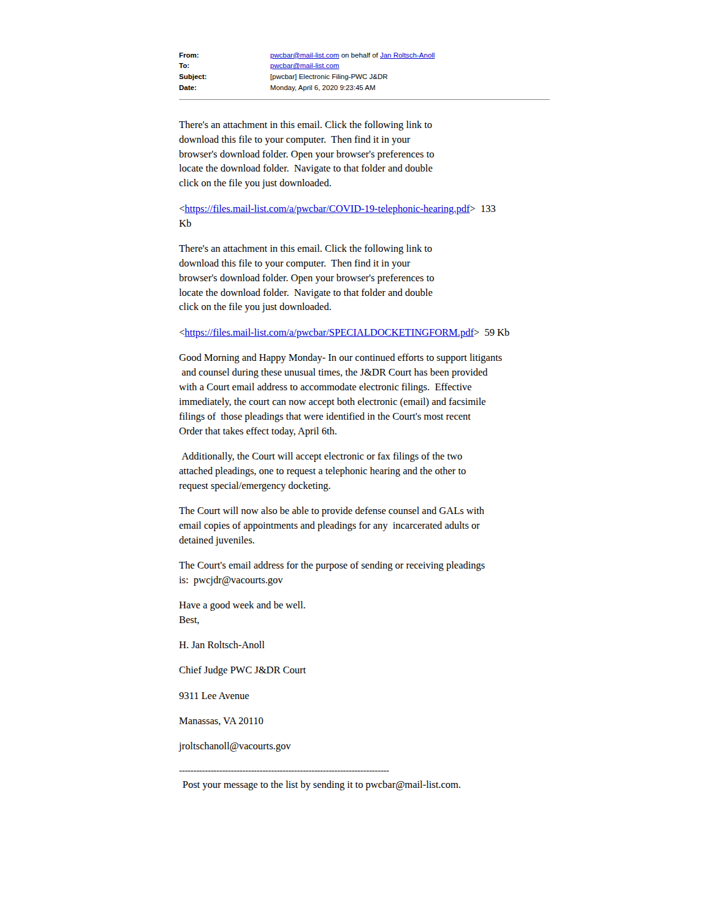| From: | pwcbar@mail-list.com on behalf of Jan Roltsch-Anoll |
| To: | pwcbar@mail-list.com |
| Subject: | [pwcbar] Electronic Filing-PWC J&DR |
| Date: | Monday, April 6, 2020 9:23:45 AM |
There's an attachment in this email. Click the following link to
download this file to your computer. Then find it in your
browser's download folder. Open your browser's preferences to
locate the download folder. Navigate to that folder and double
click on the file you just downloaded.
<https://files.mail-list.com/a/pwcbar/COVID-19-telephonic-hearing.pdf> 133
Kb
There's an attachment in this email. Click the following link to
download this file to your computer. Then find it in your
browser's download folder. Open your browser's preferences to
locate the download folder. Navigate to that folder and double
click on the file you just downloaded.
<https://files.mail-list.com/a/pwcbar/SPECIALDOCKETINGFORM.pdf> 59 Kb
Good Morning and Happy Monday- In our continued efforts to support litigants
and counsel during these unusual times, the J&DR Court has been provided
with a Court email address to accommodate electronic filings. Effective
immediately, the court can now accept both electronic (email) and facsimile
filings of those pleadings that were identified in the Court's most recent
Order that takes effect today, April 6th.
Additionally, the Court will accept electronic or fax filings of the two
attached pleadings, one to request a telephonic hearing and the other to
request special/emergency docketing.
The Court will now also be able to provide defense counsel and GALs with
email copies of appointments and pleadings for any incarcerated adults or
detained juveniles.
The Court's email address for the purpose of sending or receiving pleadings
is: pwcjdr@vacourts.gov
Have a good week and be well.
Best,
H. Jan Roltsch-Anoll
Chief Judge PWC J&DR Court
9311 Lee Avenue
Manassas, VA 20110
jroltschanoll@vacourts.gov
-------------------------------------------------------------------------
Post your message to the list by sending it to pwcbar@mail-list.com.